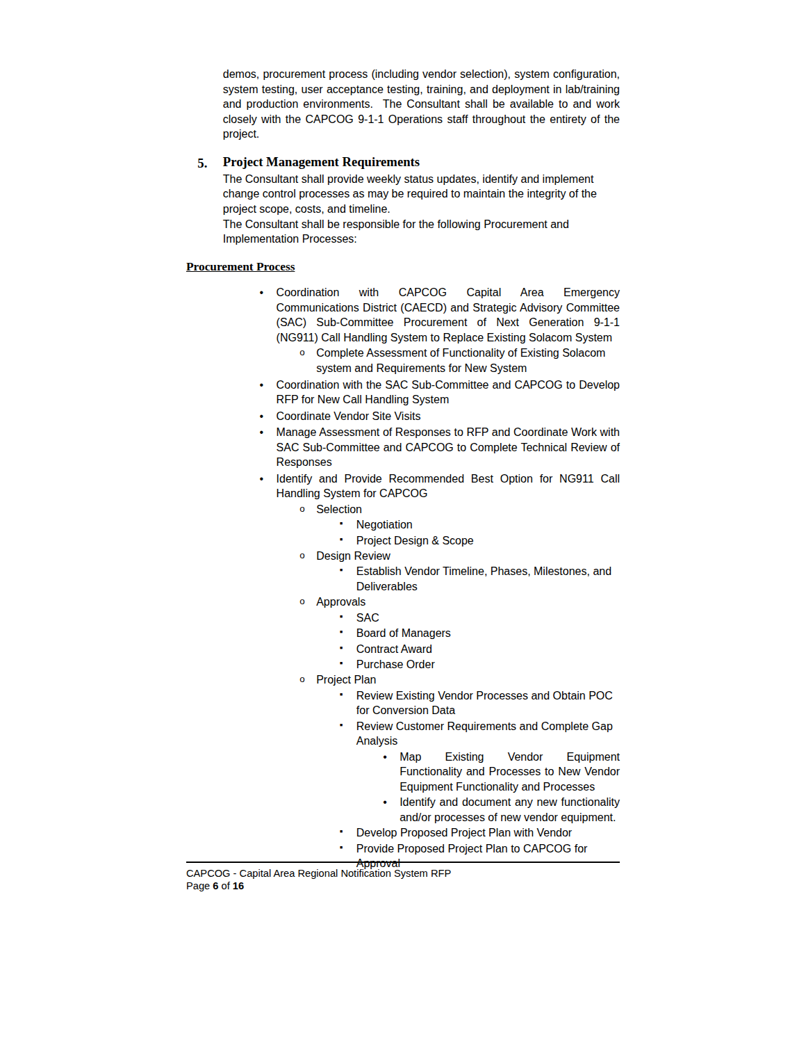demos, procurement process (including vendor selection), system configuration, system testing, user acceptance testing, training, and deployment in lab/training and production environments. The Consultant shall be available to and work closely with the CAPCOG 9-1-1 Operations staff throughout the entirety of the project.
5.
Project Management Requirements
The Consultant shall provide weekly status updates, identify and implement change control processes as may be required to maintain the integrity of the project scope, costs, and timeline.
The Consultant shall be responsible for the following Procurement and Implementation Processes:
Procurement Process
Coordination with CAPCOG Capital Area Emergency Communications District (CAECD) and Strategic Advisory Committee (SAC) Sub-Committee Procurement of Next Generation 9-1-1 (NG911) Call Handling System to Replace Existing Solacom System
Complete Assessment of Functionality of Existing Solacom system and Requirements for New System
Coordination with the SAC Sub-Committee and CAPCOG to Develop RFP for New Call Handling System
Coordinate Vendor Site Visits
Manage Assessment of Responses to RFP and Coordinate Work with SAC Sub-Committee and CAPCOG to Complete Technical Review of Responses
Identify and Provide Recommended Best Option for NG911 Call Handling System for CAPCOG
Selection
Negotiation
Project Design & Scope
Design Review
Establish Vendor Timeline, Phases, Milestones, and Deliverables
Approvals
SAC
Board of Managers
Contract Award
Purchase Order
Project Plan
Review Existing Vendor Processes and Obtain POC for Conversion Data
Review Customer Requirements and Complete Gap Analysis
Map Existing Vendor Equipment Functionality and Processes to New Vendor Equipment Functionality and Processes
Identify and document any new functionality and/or processes of new vendor equipment.
Develop Proposed Project Plan with Vendor
Provide Proposed Project Plan to CAPCOG for Approval
CAPCOG - Capital Area Regional Notification System RFP
Page 6 of 16